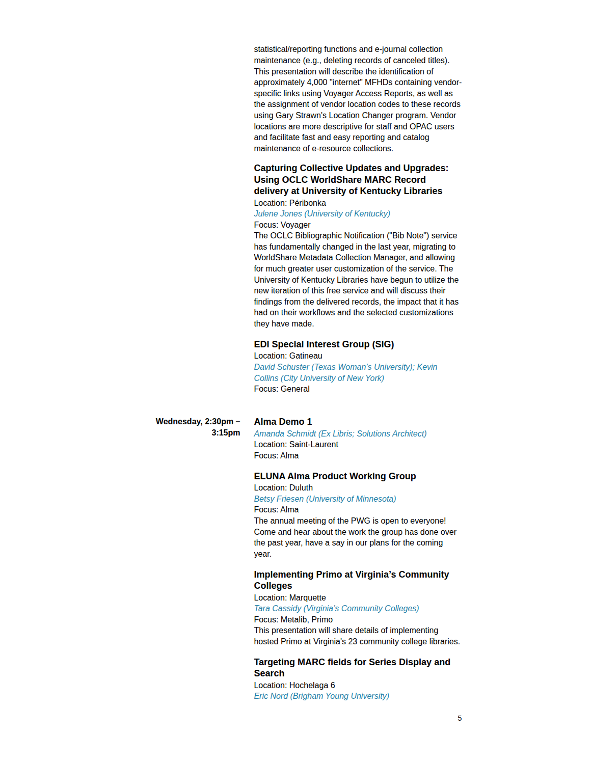statistical/reporting functions and e-journal collection maintenance (e.g., deleting records of canceled titles). This presentation will describe the identification of approximately 4,000 "internet" MFHDs containing vendor-specific links using Voyager Access Reports, as well as the assignment of vendor location codes to these records using Gary Strawn's Location Changer program. Vendor locations are more descriptive for staff and OPAC users and facilitate fast and easy reporting and catalog maintenance of e-resource collections.
Capturing Collective Updates and Upgrades: Using OCLC WorldShare MARC Record delivery at University of Kentucky Libraries
Location: Péribonka
Julene Jones (University of Kentucky)
Focus: Voyager
The OCLC Bibliographic Notification ("Bib Note") service has fundamentally changed in the last year, migrating to WorldShare Metadata Collection Manager, and allowing for much greater user customization of the service. The University of Kentucky Libraries have begun to utilize the new iteration of this free service and will discuss their findings from the delivered records, the impact that it has had on their workflows and the selected customizations they have made.
EDI Special Interest Group (SIG)
Location: Gatineau
David Schuster (Texas Woman’s University); Kevin Collins (City University of New York)
Focus: General
Wednesday, 2:30pm – 3:15pm
Alma Demo 1
Amanda Schmidt (Ex Libris; Solutions Architect)
Location: Saint-Laurent
Focus: Alma
ELUNA Alma Product Working Group
Location: Duluth
Betsy Friesen (University of Minnesota)
Focus: Alma
The annual meeting of the PWG is open to everyone! Come and hear about the work the group has done over the past year, have a say in our plans for the coming year.
Implementing Primo at Virginia’s Community Colleges
Location: Marquette
Tara Cassidy (Virginia’s Community Colleges)
Focus: Metalib, Primo
This presentation will share details of implementing hosted Primo at Virginia's 23 community college libraries.
Targeting MARC fields for Series Display and Search
Location: Hochelaga 6
Eric Nord (Brigham Young University)
5